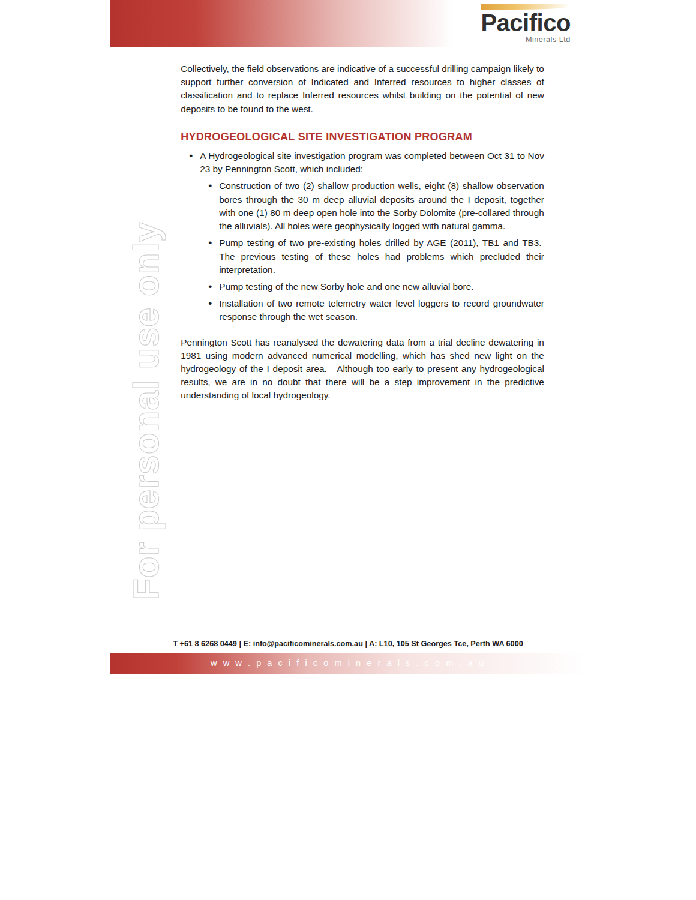Pacifico
Minerals Ltd
For personal use only
Collectively, the field observations are indicative of a successful drilling campaign likely to support further conversion of Indicated and Inferred resources to higher classes of classification and to replace Inferred resources whilst building on the potential of new deposits to be found to the west.
HYDROGEOLOGICAL SITE INVESTIGATION PROGRAM
A Hydrogeological site investigation program was completed between Oct 31 to Nov 23 by Pennington Scott, which included:
Construction of two (2) shallow production wells, eight (8) shallow observation bores through the 30 m deep alluvial deposits around the I deposit, together with one (1) 80 m deep open hole into the Sorby Dolomite (pre-collared through the alluvials). All holes were geophysically logged with natural gamma.
Pump testing of two pre-existing holes drilled by AGE (2011), TB1 and TB3. The previous testing of these holes had problems which precluded their interpretation.
Pump testing of the new Sorby hole and one new alluvial bore.
Installation of two remote telemetry water level loggers to record groundwater response through the wet season.
Pennington Scott has reanalysed the dewatering data from a trial decline dewatering in 1981 using modern advanced numerical modelling, which has shed new light on the hydrogeology of the I deposit area. Although too early to present any hydrogeological results, we are in no doubt that there will be a step improvement in the predictive understanding of local hydrogeology.
T +61 8 6268 0449 | E: info@pacificominerals.com.au | A: L10, 105 St Georges Tce, Perth WA 6000
w w w . p a c i f i c o m i n e r a l s . c o m . a u